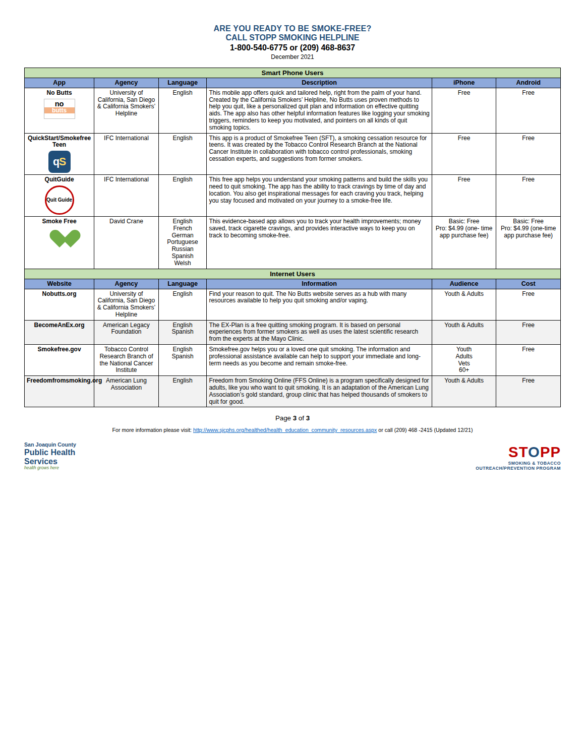ARE YOU READY TO BE SMOKE-FREE?
CALL STOPP SMOKING HELPLINE
1-800-540-6775 or (209) 468-8637
December 2021
| Smart Phone Users |
| App | Agency | Language | Description | iPhone | Android |
| No Butts no butts | University of California, San Diego & California Smokers’ Helpline | English | This mobile app offers quick and tailored help, right from the palm of your hand. Created by the California Smokers’ Helpline, No Butts uses proven methods to help you quit, like a personalized quit plan and information on effective quitting aids. The app also has other helpful information features like logging your smoking triggers, reminders to keep you motivated, and pointers on all kinds of quit smoking topics. | Free | Free |
| QuickStart/Smokefree Teen q S | IFC International | English | This app is a product of Smokefree Teen (SFT), a smoking cessation resource for teens. It was created by the Tobacco Control Research Branch at the National Cancer Institute in collaboration with tobacco control professionals, smoking cessation experts, and suggestions from former smokers. | Free | Free |
| QuitGuide Quit Guide | IFC International | English | This free app helps you understand your smoking patterns and build the skills you need to quit smoking. The app has the ability to track cravings by time of day and location. You also get inspirational messages for each craving you track, helping you stay focused and motivated on your journey to a smoke-free life. | Free | Free |
| Smoke Free | David Crane | English French German Portuguese Russian Spanish Welsh | This evidence-based app allows you to track your health improvements; money saved, track cigarette cravings, and provides interactive ways to keep you on track to becoming smoke-free. | Basic: Free Pro: $4.99 (one- time app purchase fee) | Basic: Free Pro: $4.99 (one-time app purchase fee) |
| Internet Users |
| Website | Agency | Language | Information | Audience | Cost |
| Nobutts.org | University of California, San Diego & California Smokers’ Helpline | English | Find your reason to quit. The No Butts website serves as a hub with many resources available to help you quit smoking and/or vaping. | Youth & Adults | Free |
| BecomeAnEx.org | American Legacy Foundation | English Spanish | The EX-Plan is a free quitting smoking program. It is based on personal experiences from former smokers as well as uses the latest scientific research from the experts at the Mayo Clinic. | Youth & Adults | Free |
| Smokefree.gov | Tobacco Control Research Branch of the National Cancer Institute | English Spanish | Smokefree.gov helps you or a loved one quit smoking. The information and professional assistance available can help to support your immediate and long-term needs as you become and remain smoke-free. | Youth Adults Vets 60+ | Free |
| Freedomfromsmoking.org | American Lung Association | English | Freedom from Smoking Online (FFS Online) is a program specifically designed for adults, like you who want to quit smoking. It is an adaptation of the American Lung Association’s gold standard, group clinic that has helped thousands of smokers to quit for good. | Youth & Adults | Free |
Page 3 of 3
For more information please visit: http://www.sjcphs.org/healthed/health_education_community_resources.aspx or call (209) 468 -2415 (Updated 12/21)
San Joaquin County
Public Health
Services
health grows here
STOPP
SMOKING & TOBACCO
OUTREACH/PREVENTION PROGRAM